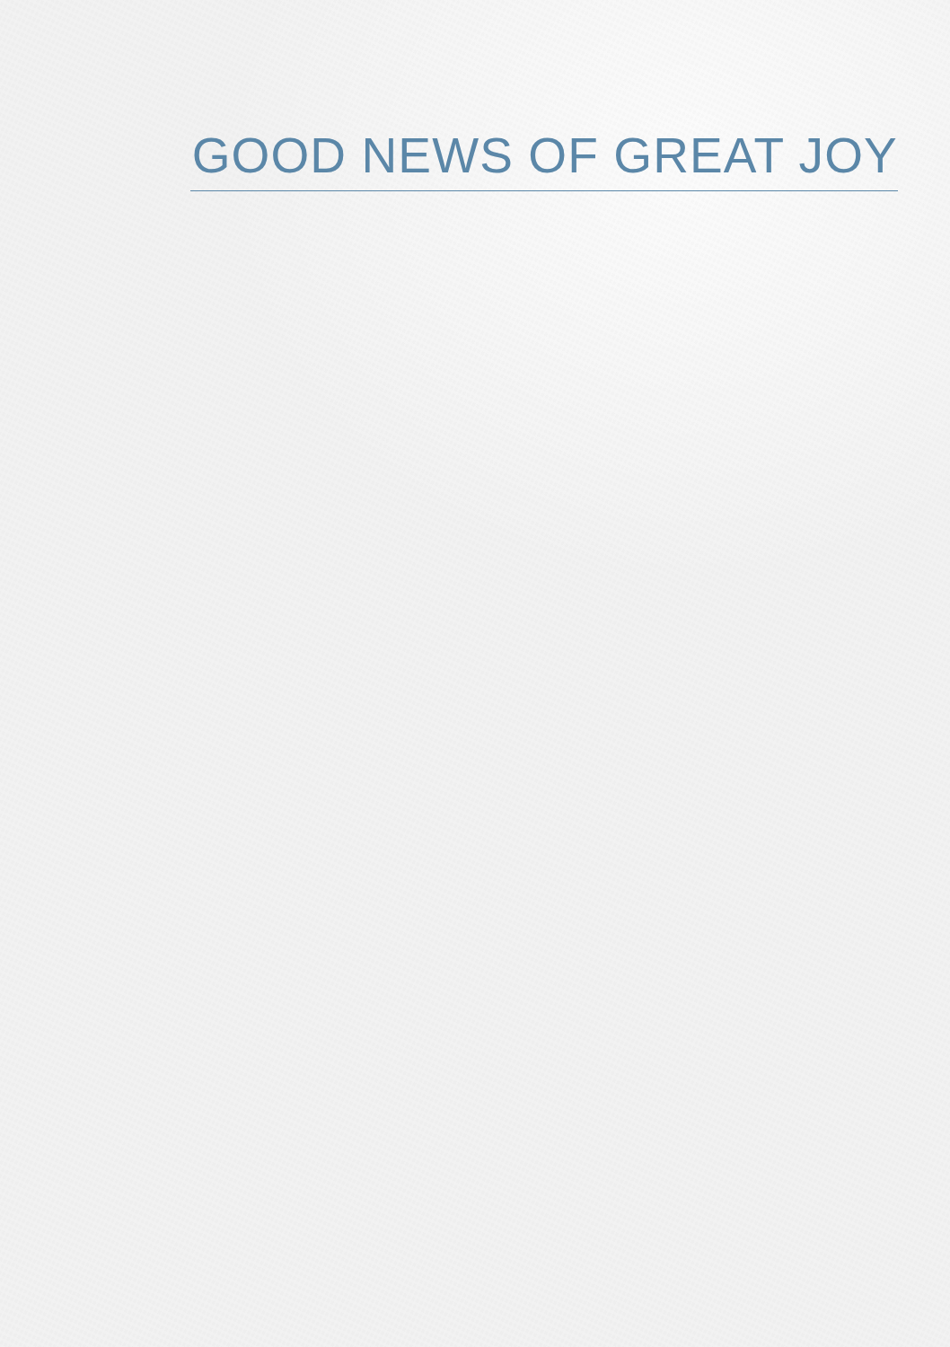Good News of Great Joy